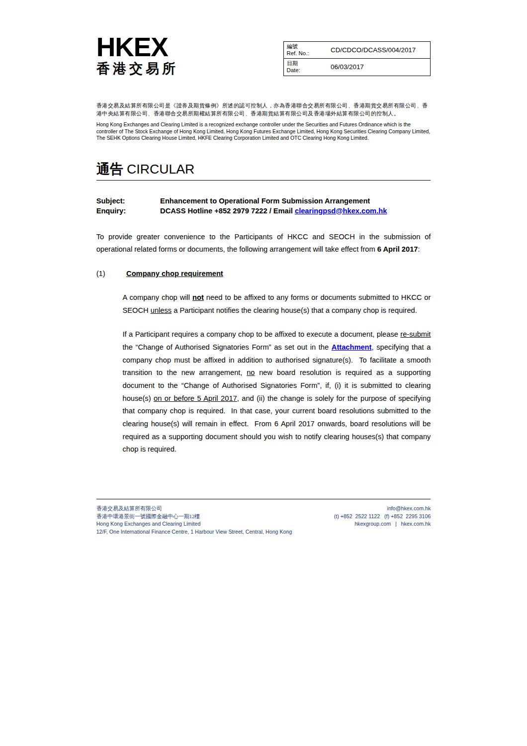HKEX
香港交易所
| 編號 Ref. No.: | CD/CDCO/DCASS/004/2017 |
| 日期 Date: | 06/03/2017 |
香港交易及結算所有限公司是《證券及期貨條例》所述的認可控制人，亦為香港聯合交易所有限公司、香港期貨交易所有限公司、香港中央結算有限公司、香港聯合交易所期權結算所有限公司、香港期貨結算有限公司及香港場外結算有限公司的控制人。
Hong Kong Exchanges and Clearing Limited is a recognized exchange controller under the Securities and Futures Ordinance which is the controller of The Stock Exchange of Hong Kong Limited, Hong Kong Futures Exchange Limited, Hong Kong Securities Clearing Company Limited, The SEHK Options Clearing House Limited, HKFE Clearing Corporation Limited and OTC Clearing Hong Kong Limited.
通告 CIRCULAR
| Subject: | Enhancement to Operational Form Submission Arrangement |
| Enquiry: | DCASS Hotline +852 2979 7222 / Email clearingpsd@hkex.com.hk |
To provide greater convenience to the Participants of HKCC and SEOCH in the submission of operational related forms or documents, the following arrangement will take effect from 6 April 2017:
(1) Company chop requirement
A company chop will not need to be affixed to any forms or documents submitted to HKCC or SEOCH unless a Participant notifies the clearing house(s) that a company chop is required.
If a Participant requires a company chop to be affixed to execute a document, please re-submit the “Change of Authorised Signatories Form” as set out in the Attachment, specifying that a company chop must be affixed in addition to authorised signature(s). To facilitate a smooth transition to the new arrangement, no new board resolution is required as a supporting document to the “Change of Authorised Signatories Form”, if, (i) it is submitted to clearing house(s) on or before 5 April 2017, and (ii) the change is solely for the purpose of specifying that company chop is required. In that case, your current board resolutions submitted to the clearing house(s) will remain in effect. From 6 April 2017 onwards, board resolutions will be required as a supporting document should you wish to notify clearing houses(s) that company chop is required.
香港交易及結算所有限公司
香港中環港景街一號國際金融中心一期12樓
Hong Kong Exchanges and Clearing Limited
12/F, One International Finance Centre, 1 Harbour View Street, Central, Hong Kong
info@hkex.com.hk
(t) +852 2522 1122 (f) +852 2295 3106
hkexgroup.com | hkex.com.hk